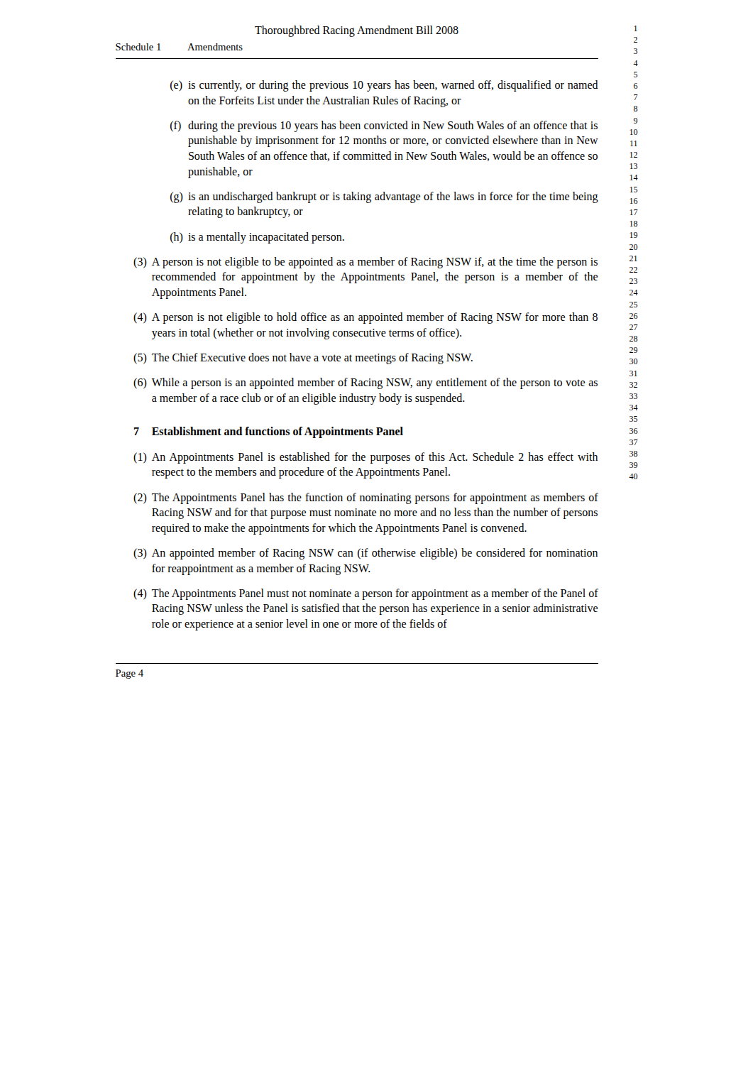Thoroughbred Racing Amendment Bill 2008
Schedule 1 Amendments
(e) is currently, or during the previous 10 years has been, warned off, disqualified or named on the Forfeits List under the Australian Rules of Racing, or
(f) during the previous 10 years has been convicted in New South Wales of an offence that is punishable by imprisonment for 12 months or more, or convicted elsewhere than in New South Wales of an offence that, if committed in New South Wales, would be an offence so punishable, or
(g) is an undischarged bankrupt or is taking advantage of the laws in force for the time being relating to bankruptcy, or
(h) is a mentally incapacitated person.
(3) A person is not eligible to be appointed as a member of Racing NSW if, at the time the person is recommended for appointment by the Appointments Panel, the person is a member of the Appointments Panel.
(4) A person is not eligible to hold office as an appointed member of Racing NSW for more than 8 years in total (whether or not involving consecutive terms of office).
(5) The Chief Executive does not have a vote at meetings of Racing NSW.
(6) While a person is an appointed member of Racing NSW, any entitlement of the person to vote as a member of a race club or of an eligible industry body is suspended.
7 Establishment and functions of Appointments Panel
(1) An Appointments Panel is established for the purposes of this Act. Schedule 2 has effect with respect to the members and procedure of the Appointments Panel.
(2) The Appointments Panel has the function of nominating persons for appointment as members of Racing NSW and for that purpose must nominate no more and no less than the number of persons required to make the appointments for which the Appointments Panel is convened.
(3) An appointed member of Racing NSW can (if otherwise eligible) be considered for nomination for reappointment as a member of Racing NSW.
(4) The Appointments Panel must not nominate a person for appointment as a member of the Panel of Racing NSW unless the Panel is satisfied that the person has experience in a senior administrative role or experience at a senior level in one or more of the fields of
Page 4
1 2 3 4 5 6 7 8 9 10 11 12 13 14 15 16 17 18 19 20 21 22 23 24 25 26 27 28 29 30 31 32 33 34 35 36 37 38 39 40